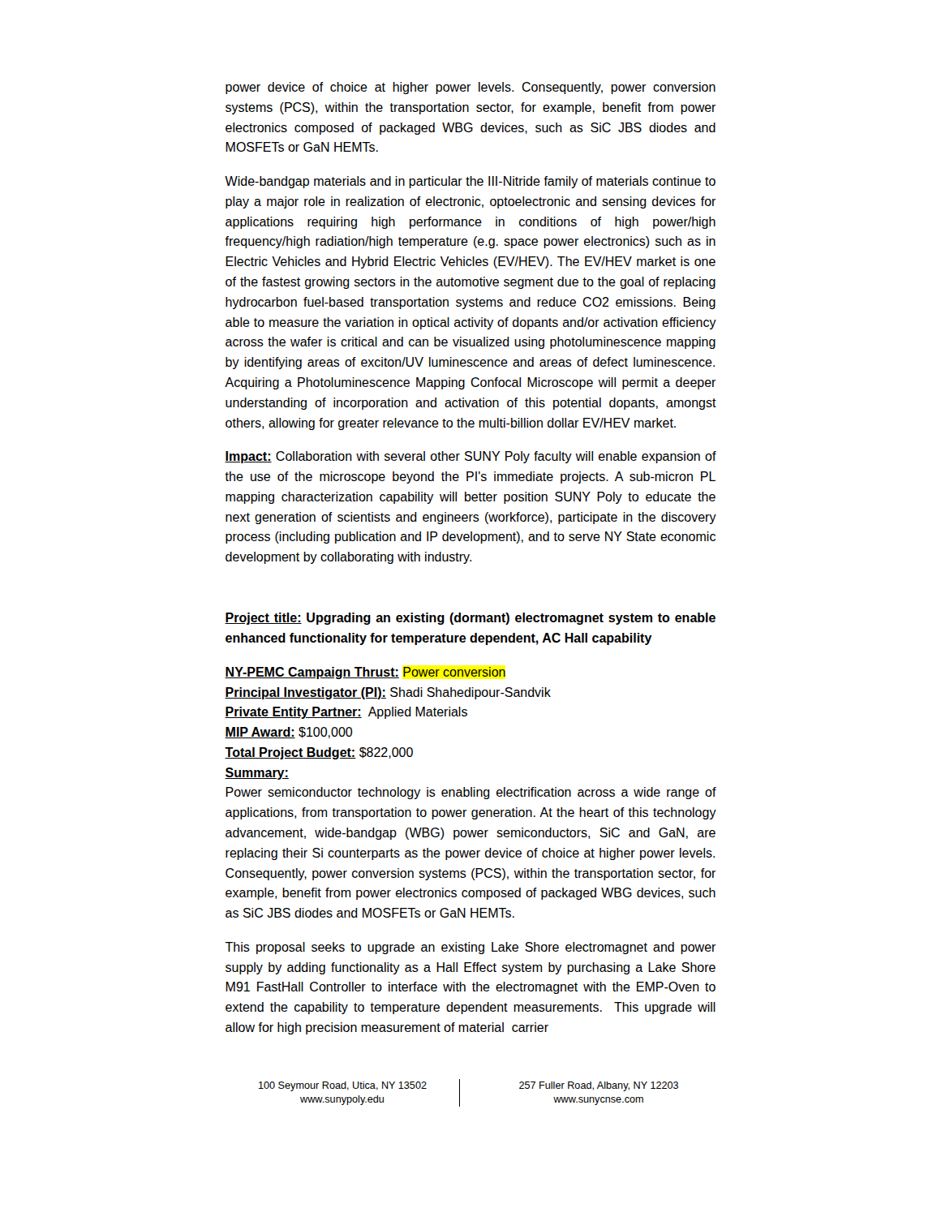power device of choice at higher power levels. Consequently, power conversion systems (PCS), within the transportation sector, for example, benefit from power electronics composed of packaged WBG devices, such as SiC JBS diodes and MOSFETs or GaN HEMTs.
Wide-bandgap materials and in particular the III-Nitride family of materials continue to play a major role in realization of electronic, optoelectronic and sensing devices for applications requiring high performance in conditions of high power/high frequency/high radiation/high temperature (e.g. space power electronics) such as in Electric Vehicles and Hybrid Electric Vehicles (EV/HEV). The EV/HEV market is one of the fastest growing sectors in the automotive segment due to the goal of replacing hydrocarbon fuel-based transportation systems and reduce CO2 emissions. Being able to measure the variation in optical activity of dopants and/or activation efficiency across the wafer is critical and can be visualized using photoluminescence mapping by identifying areas of exciton/UV luminescence and areas of defect luminescence. Acquiring a Photoluminescence Mapping Confocal Microscope will permit a deeper understanding of incorporation and activation of this potential dopants, amongst others, allowing for greater relevance to the multi-billion dollar EV/HEV market.
Impact: Collaboration with several other SUNY Poly faculty will enable expansion of the use of the microscope beyond the PI's immediate projects. A sub-micron PL mapping characterization capability will better position SUNY Poly to educate the next generation of scientists and engineers (workforce), participate in the discovery process (including publication and IP development), and to serve NY State economic development by collaborating with industry.
Project title: Upgrading an existing (dormant) electromagnet system to enable enhanced functionality for temperature dependent, AC Hall capability
NY-PEMC Campaign Thrust: Power conversion
Principal Investigator (PI): Shadi Shahedipour-Sandvik
Private Entity Partner: Applied Materials
MIP Award: $100,000
Total Project Budget: $822,000
Summary:
Power semiconductor technology is enabling electrification across a wide range of applications, from transportation to power generation. At the heart of this technology advancement, wide-bandgap (WBG) power semiconductors, SiC and GaN, are replacing their Si counterparts as the power device of choice at higher power levels. Consequently, power conversion systems (PCS), within the transportation sector, for example, benefit from power electronics composed of packaged WBG devices, such as SiC JBS diodes and MOSFETs or GaN HEMTs.
This proposal seeks to upgrade an existing Lake Shore electromagnet and power supply by adding functionality as a Hall Effect system by purchasing a Lake Shore M91 FastHall Controller to interface with the electromagnet with the EMP-Oven to extend the capability to temperature dependent measurements. This upgrade will allow for high precision measurement of material carrier
| 100 Seymour Road, Utica, NY 13502 www.sunypoly.edu | | 257 Fuller Road, Albany, NY 12203 www.sunycnse.com |